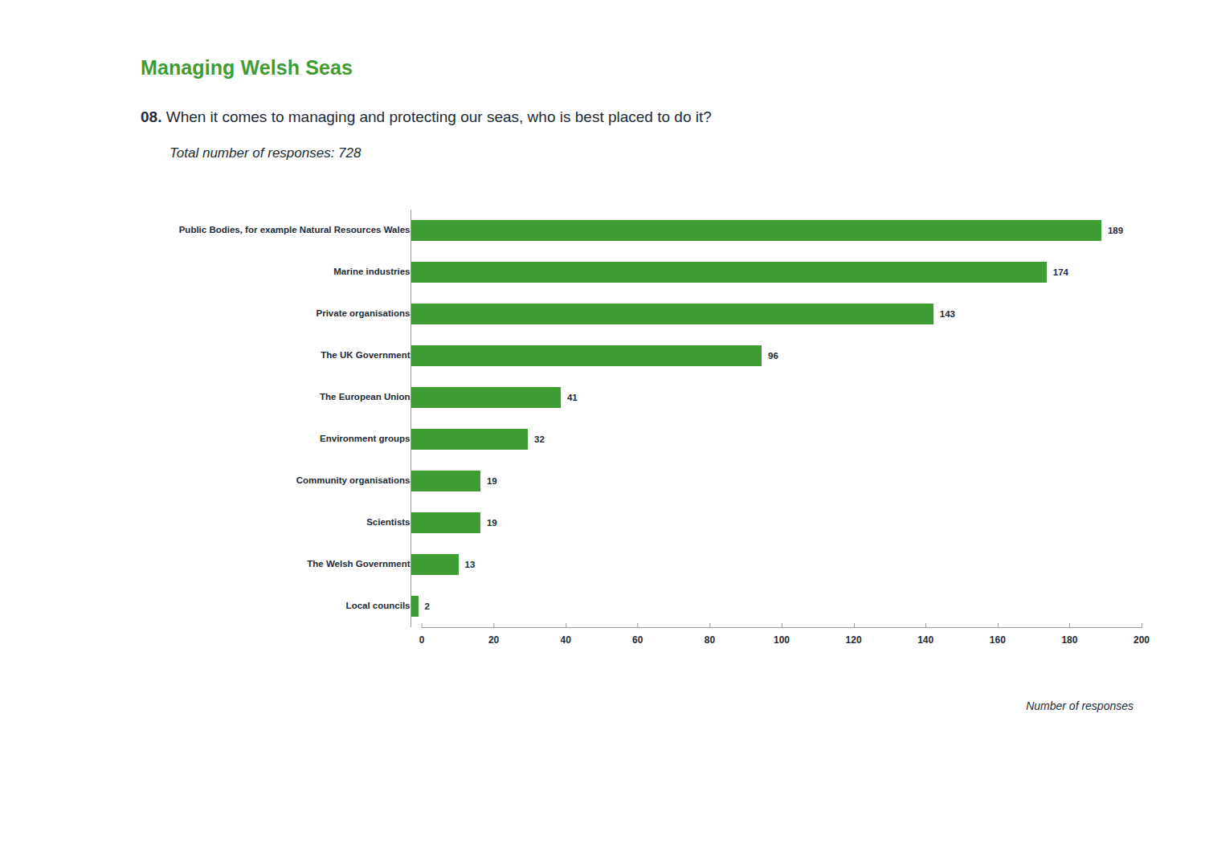Managing Welsh Seas
08. When it comes to managing and protecting our seas, who is best placed to do it?
Total number of responses: 728
| Public Bodies, for example Natural Resources Wales | 189 |
| Marine industries | 174 |
| Private organisations | 143 |
| The UK Government | 96 |
| The European Union | 41 |
| Environment groups | 32 |
| Community organisations | 19 |
| Scientists | 19 |
| The Welsh Government | 13 |
| Local councils | 2 |
0
20
40
60
80
100
120
140
160
180
200
Number of responses